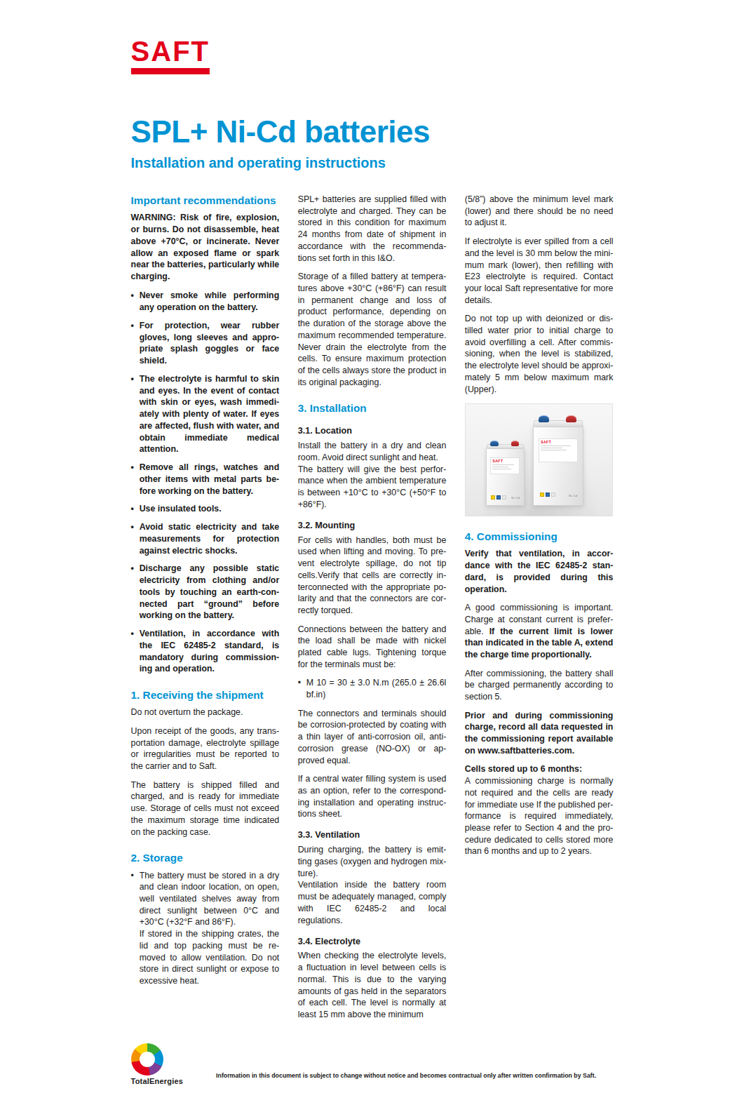SAFT
SPL+ Ni-Cd batteries
Installation and operating instructions
Important recommendations
WARNING: Risk of fire, explosion, or burns. Do not disassemble, heat above +70°C, or incinerate. Never allow an exposed flame or spark near the batteries, particularly while charging.
Never smoke while performing any operation on the battery.
For protection, wear rubber gloves, long sleeves and appropriate splash goggles or face shield.
The electrolyte is harmful to skin and eyes. In the event of contact with skin or eyes, wash immediately with plenty of water. If eyes are affected, flush with water, and obtain immediate medical attention.
Remove all rings, watches and other items with metal parts before working on the battery.
Use insulated tools.
Avoid static electricity and take measurements for protection against electric shocks.
Discharge any possible static electricity from clothing and/or tools by touching an earth-connected part “ground” before working on the battery.
Ventilation, in accordance with the IEC 62485-2 standard, is mandatory during commissioning and operation.
1. Receiving the shipment
Do not overturn the package.
Upon receipt of the goods, any transportation damage, electrolyte spillage or irregularities must be reported to the carrier and to Saft.
The battery is shipped filled and charged, and is ready for immediate use. Storage of cells must not exceed the maximum storage time indicated on the packing case.
2. Storage
The battery must be stored in a dry and clean indoor location, on open, well ventilated shelves away from direct sunlight between 0°C and +30°C (+32°F and 86°F).
If stored in the shipping crates, the lid and top packing must be removed to allow ventilation. Do not store in direct sunlight or expose to excessive heat.
SPL+ batteries are supplied filled with electrolyte and charged. They can be stored in this condition for maximum 24 months from date of shipment in accordance with the recommendations set forth in this I&O.
Storage of a filled battery at temperatures above +30°C (+86°F) can result in permanent change and loss of product performance, depending on the duration of the storage above the maximum recommended temperature. Never drain the electrolyte from the cells. To ensure maximum protection of the cells always store the product in its original packaging.
3. Installation
3.1. Location
Install the battery in a dry and clean room. Avoid direct sunlight and heat.
The battery will give the best performance when the ambient temperature is between +10°C to +30°C (+50°F to +86°F).
3.2. Mounting
For cells with handles, both must be used when lifting and moving. To prevent electrolyte spillage, do not tip cells.Verify that cells are correctly interconnected with the appropriate polarity and that the connectors are correctly torqued.
Connections between the battery and the load shall be made with nickel plated cable lugs. Tightening torque for the terminals must be:
M 10 = 30 ± 3.0 N.m (265.0 ± 26.6l bf.in)
The connectors and terminals should be corrosion-protected by coating with a thin layer of anti-corrosion oil, anti-corrosion grease (NO-OX) or approved equal.
If a central water filling system is used as an option, refer to the corresponding installation and operating instructions sheet.
3.3. Ventilation
During charging, the battery is emitting gases (oxygen and hydrogen mixture).
Ventilation inside the battery room must be adequately managed, comply with IEC 62485-2 and local regulations.
3.4. Electrolyte
When checking the electrolyte levels, a fluctuation in level between cells is normal. This is due to the varying amounts of gas held in the separators of each cell. The level is normally at least 15 mm above the minimum
(5/8”) above the minimum level mark (lower) and there should be no need to adjust it.
If electrolyte is ever spilled from a cell and the level is 30 mm below the minimum mark (lower), then refilling with E23 electrolyte is required. Contact your local Saft representative for more details.
Do not top up with deionized or distilled water prior to initial charge to avoid overfilling a cell. After commissioning, when the level is stabilized, the electrolyte level should be approximately 5 mm below maximum mark (Upper).
SAFT
Ni-Cd
SAFT
Ni-Cd
4. Commissioning
Verify that ventilation, in accordance with the IEC 62485-2 standard, is provided during this operation.
A good commissioning is important. Charge at constant current is preferable. If the current limit is lower than indicated in the table A, extend the charge time proportionally.
After commissioning, the battery shall be charged permanently according to section 5.
Prior and during commissioning charge, record all data requested in the commissioning report available on www.saftbatteries.com.
Cells stored up to 6 months:
A commissioning charge is normally not required and the cells are ready for immediate use If the published performance is required immediately, please refer to Section 4 and the procedure dedicated to cells stored more than 6 months and up to 2 years.
TotalEnergies
Information in this document is subject to change without notice and becomes contractual only after written confirmation by Saft.